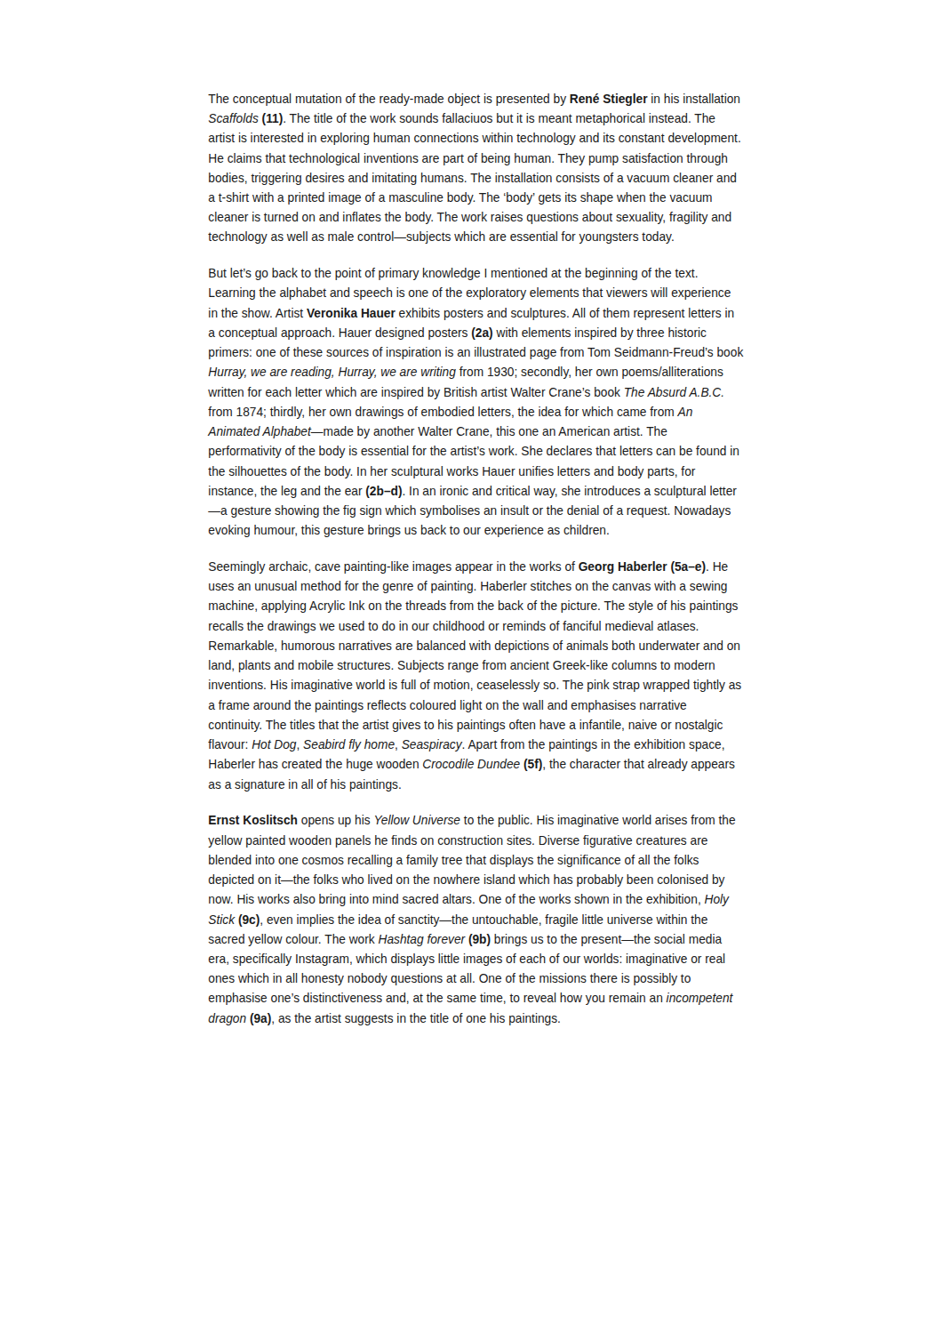The conceptual mutation of the ready-made object is presented by René Stiegler in his installation Scaffolds (11). The title of the work sounds fallaciuos but it is meant metaphorical instead. The artist is interested in exploring human connections within technology and its constant development. He claims that technological inventions are part of being human. They pump satisfaction through bodies, triggering desires and imitating humans. The installation consists of a vacuum cleaner and a t-shirt with a printed image of a masculine body. The ‘body’ gets its shape when the vacuum cleaner is turned on and inflates the body. The work raises questions about sexuality, fragility and technology as well as male control—subjects which are essential for youngsters today.
But let’s go back to the point of primary knowledge I mentioned at the beginning of the text. Learning the alphabet and speech is one of the exploratory elements that viewers will experience in the show. Artist Veronika Hauer exhibits posters and sculptures. All of them represent letters in a conceptual approach. Hauer designed posters (2a) with elements inspired by three historic primers: one of these sources of inspiration is an illustrated page from Tom Seidmann-Freud’s book Hurray, we are reading, Hurray, we are writing from 1930; secondly, her own poems/alliterations written for each letter which are inspired by British artist Walter Crane’s book The Absurd A.B.C. from 1874; thirdly, her own drawings of embodied letters, the idea for which came from An Animated Alphabet—made by another Walter Crane, this one an American artist. The performativity of the body is essential for the artist’s work. She declares that letters can be found in the silhouettes of the body. In her sculptural works Hauer unifies letters and body parts, for instance, the leg and the ear (2b–d). In an ironic and critical way, she introduces a sculptural letter—a gesture showing the fig sign which symbolises an insult or the denial of a request. Nowadays evoking humour, this gesture brings us back to our experience as children.
Seemingly archaic, cave painting-like images appear in the works of Georg Haberler (5a–e). He uses an unusual method for the genre of painting. Haberler stitches on the canvas with a sewing machine, applying Acrylic Ink on the threads from the back of the picture. The style of his paintings recalls the drawings we used to do in our childhood or reminds of fanciful medieval atlases. Remarkable, humorous narratives are balanced with depictions of animals both underwater and on land, plants and mobile structures. Subjects range from ancient Greek-like columns to modern inventions. His imaginative world is full of motion, ceaselessly so. The pink strap wrapped tightly as a frame around the paintings reflects coloured light on the wall and emphasises narrative continuity. The titles that the artist gives to his paintings often have a infantile, naive or nostalgic flavour: Hot Dog, Seabird fly home, Seaspiracy. Apart from the paintings in the exhibition space, Haberler has created the huge wooden Crocodile Dundee (5f), the character that already appears as a signature in all of his paintings.
Ernst Koslitsch opens up his Yellow Universe to the public. His imaginative world arises from the yellow painted wooden panels he finds on construction sites. Diverse figurative creatures are blended into one cosmos recalling a family tree that displays the significance of all the folks depicted on it—the folks who lived on the nowhere island which has probably been colonised by now. His works also bring into mind sacred altars. One of the works shown in the exhibition, Holy Stick (9c), even implies the idea of sanctity—the untouchable, fragile little universe within the sacred yellow colour. The work Hashtag forever (9b) brings us to the present—the social media era, specifically Instagram, which displays little images of each of our worlds: imaginative or real ones which in all honesty nobody questions at all. One of the missions there is possibly to emphasise one’s distinctiveness and, at the same time, to reveal how you remain an incompetent dragon (9a), as the artist suggests in the title of one his paintings.